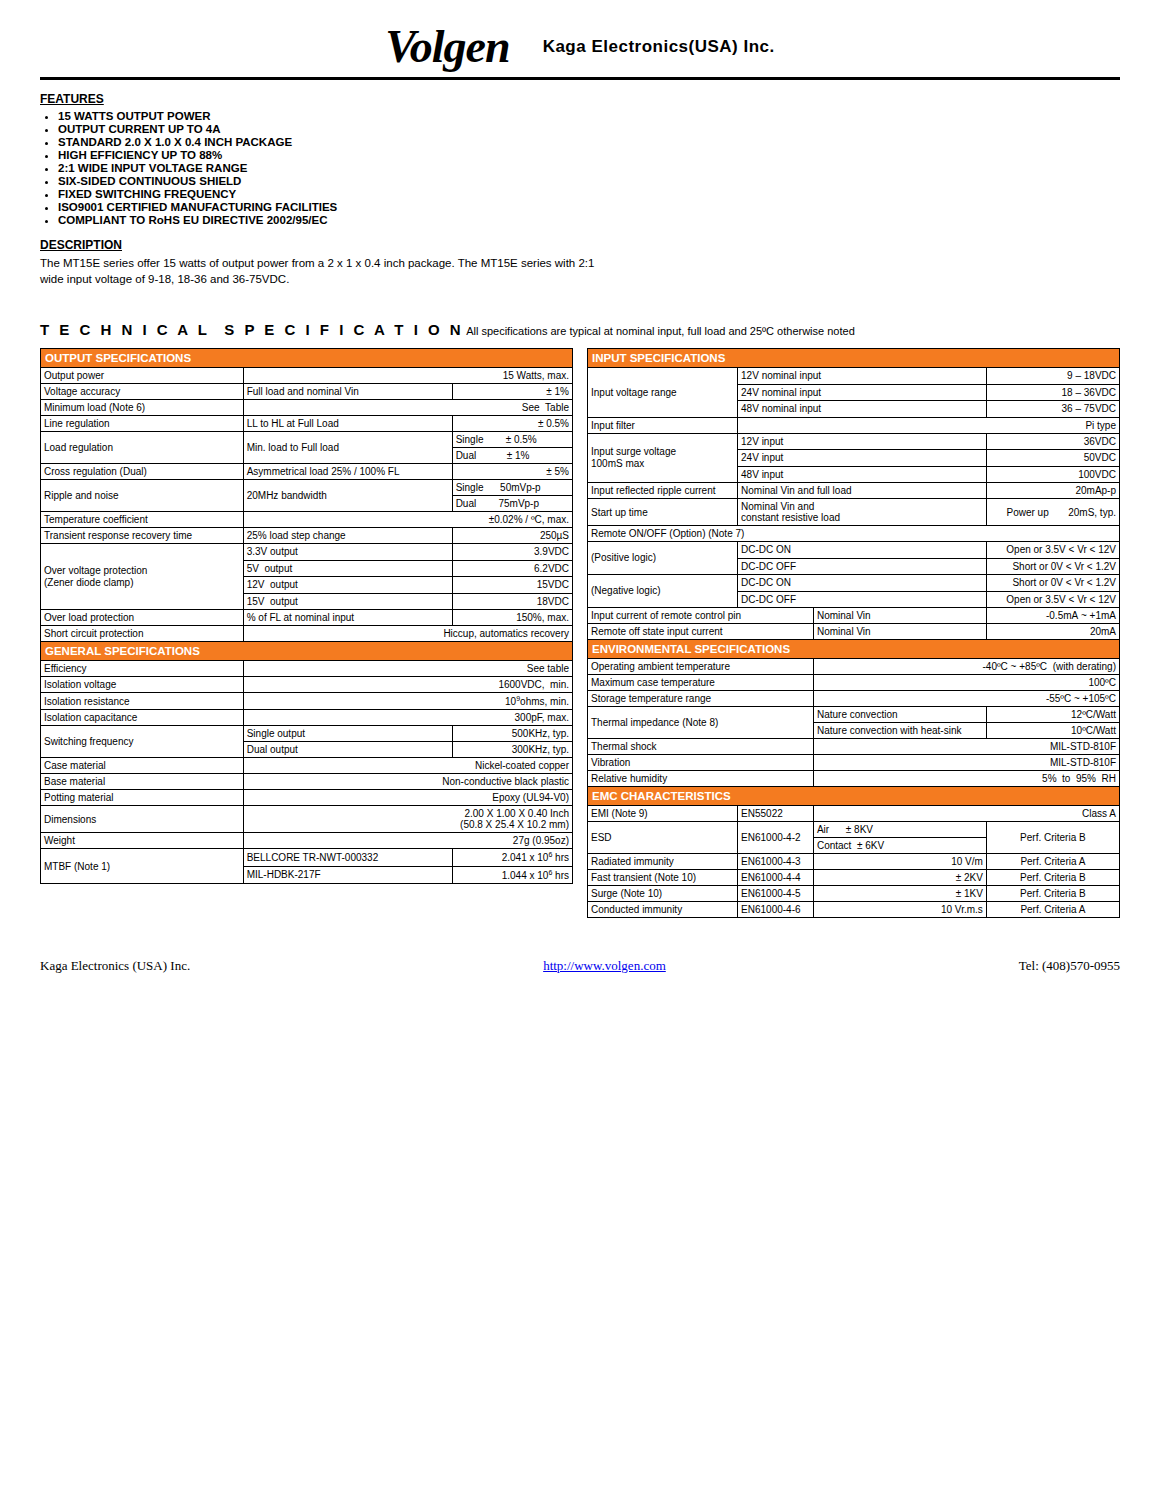Volgen Kaga Electronics(USA) Inc.
FEATURES
15 WATTS OUTPUT POWER
OUTPUT CURRENT UP TO 4A
STANDARD 2.0 X 1.0 X 0.4 INCH PACKAGE
HIGH EFFICIENCY UP TO 88%
2:1 WIDE INPUT VOLTAGE RANGE
SIX-SIDED CONTINUOUS SHIELD
FIXED SWITCHING FREQUENCY
ISO9001 CERTIFIED MANUFACTURING FACILITIES
COMPLIANT TO RoHS EU DIRECTIVE 2002/95/EC
DESCRIPTION
The MT15E series offer 15 watts of output power from a 2 x 1 x 0.4 inch package. The MT15E series with 2:1 wide input voltage of 9-18, 18-36 and 36-75VDC.
T E C H N I C A L S P E C I F I C A T I O N All specifications are typical at nominal input, full load and 25ºC otherwise noted
| OUTPUT SPECIFICATIONS |
| Output power | 15 Watts, max. |
| Voltage accuracy | Full load and nominal Vin | ± 1% |
| Minimum load (Note 6) | See Table |
| Line regulation | LL to HL at Full Load | ± 0.5% |
| Load regulation | Min. load to Full load | Single ± 0.5% |
| Dual ± 1% |
| Cross regulation (Dual) | Asymmetrical load 25% / 100% FL | ± 5% |
| Ripple and noise | 20MHz bandwidth | Single 50mVp-p |
| Dual 75mVp-p |
| Temperature coefficient | ±0.02% / ºC, max. |
| Transient response recovery time | 25% load step change | 250µS |
| Over voltage protection (Zener diode clamp) | 3.3V output | 3.9VDC |
| 5V output | 6.2VDC |
| 12V output | 15VDC |
| 15V output | 18VDC |
| Over load protection | % of FL at nominal input | 150%, max. |
| Short circuit protection | Hiccup, automatics recovery |
| GENERAL SPECIFICATIONS |
| Efficiency | See table |
| Isolation voltage | 1600VDC, min. |
| Isolation resistance | 10 9 ohms, min. |
| Isolation capacitance | 300pF, max. |
| Switching frequency | Single output | 500KHz, typ. |
| Dual output | 300KHz, typ. |
| Case material | Nickel-coated copper |
| Base material | Non-conductive black plastic |
| Potting material | Epoxy (UL94-V0) |
| Dimensions | 2.00 X 1.00 X 0.40 Inch (50.8 X 25.4 X 10.2 mm) |
| Weight | 27g (0.95oz) |
| MTBF (Note 1) | BELLCORE TR-NWT-000332 | 2.041 x 10 6 hrs |
| MIL-HDBK-217F | 1.044 x 10 6 hrs |
| INPUT SPECIFICATIONS |
| Input voltage range | 12V nominal input | 9 – 18VDC |
| 24V nominal input | 18 – 36VDC |
| 48V nominal input | 36 – 75VDC |
| Input filter | Pi type |
| Input surge voltage 100mS max | 12V input | 36VDC |
| 24V input | 50VDC |
| 48V input | 100VDC |
| Input reflected ripple current | Nominal Vin and full load | 20mAp-p |
| Start up time | Nominal Vin and constant resistive load | Power up 20mS, typ. |
| Remote ON/OFF (Option) (Note 7) |
| (Positive logic) | DC-DC ON | Open or 3.5V < Vr < 12V |
| DC-DC OFF | Short or 0V < Vr < 1.2V |
| (Negative logic) | DC-DC ON | Short or 0V < Vr < 1.2V |
| DC-DC OFF | Open or 3.5V < Vr < 12V |
| Input current of remote control pin | Nominal Vin | -0.5mA ~ +1mA |
| Remote off state input current | Nominal Vin | 20mA |
| ENVIRONMENTAL SPECIFICATIONS |
| Operating ambient temperature | -40ºC ~ +85ºC (with derating) |
| Maximum case temperature | 100ºC |
| Storage temperature range | -55ºC ~ +105ºC |
| Thermal impedance (Note 8) | Nature convection | 12ºC/Watt |
| Nature convection with heat-sink | 10ºC/Watt |
| Thermal shock | MIL-STD-810F |
| Vibration | MIL-STD-810F |
| Relative humidity | 5% to 95% RH |
| EMC CHARACTERISTICS |
| EMI (Note 9) | EN55022 | Class A |
| ESD | EN61000-4-2 | Air ± 8KV | Perf. Criteria B |
| Contact ± 6KV |
| Radiated immunity | EN61000-4-3 | 10 V/m | Perf. Criteria A |
| Fast transient (Note 10) | EN61000-4-4 | ± 2KV | Perf. Criteria B |
| Surge (Note 10) | EN61000-4-5 | ± 1KV | Perf. Criteria B |
| Conducted immunity | EN61000-4-6 | 10 Vr.m.s | Perf. Criteria A |
Kaga Electronics (USA) Inc. http://www.volgen.com Tel: (408)570-0955